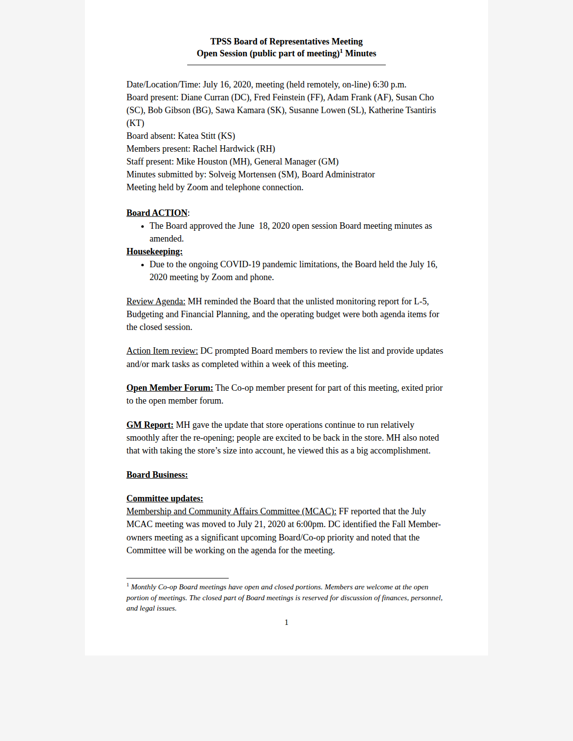TPSS Board of Representatives Meeting Open Session (public part of meeting)1 Minutes
Date/Location/Time: July 16, 2020, meeting (held remotely, on-line) 6:30 p.m.
Board present: Diane Curran (DC), Fred Feinstein (FF), Adam Frank (AF), Susan Cho (SC), Bob Gibson (BG), Sawa Kamara (SK), Susanne Lowen (SL), Katherine Tsantiris (KT)
Board absent: Katea Stitt (KS)
Members present: Rachel Hardwick (RH)
Staff present: Mike Houston (MH), General Manager (GM)
Minutes submitted by: Solveig Mortensen (SM), Board Administrator
Meeting held by Zoom and telephone connection.
Board ACTION
:
The Board approved the June 18, 2020 open session Board meeting minutes as amended.
Housekeeping:
Due to the ongoing COVID-19 pandemic limitations, the Board held the July 16, 2020 meeting by Zoom and phone.
Review Agenda: MH reminded the Board that the unlisted monitoring report for L-5, Budgeting and Financial Planning, and the operating budget were both agenda items for the closed session.
Action Item review: DC prompted Board members to review the list and provide updates and/or mark tasks as completed within a week of this meeting.
Open Member Forum: The Co-op member present for part of this meeting, exited prior to the open member forum.
GM Report: MH gave the update that store operations continue to run relatively smoothly after the re-opening; people are excited to be back in the store. MH also noted that with taking the store’s size into account, he viewed this as a big accomplishment.
Board Business:
Committee updates:
Membership and Community Affairs Committee (MCAC): FF reported that the July MCAC meeting was moved to July 21, 2020 at 6:00pm. DC identified the Fall Member-owners meeting as a significant upcoming Board/Co-op priority and noted that the Committee will be working on the agenda for the meeting.
1 Monthly Co-op Board meetings have open and closed portions. Members are welcome at the open portion of meetings. The closed part of Board meetings is reserved for discussion of finances, personnel, and legal issues.
1